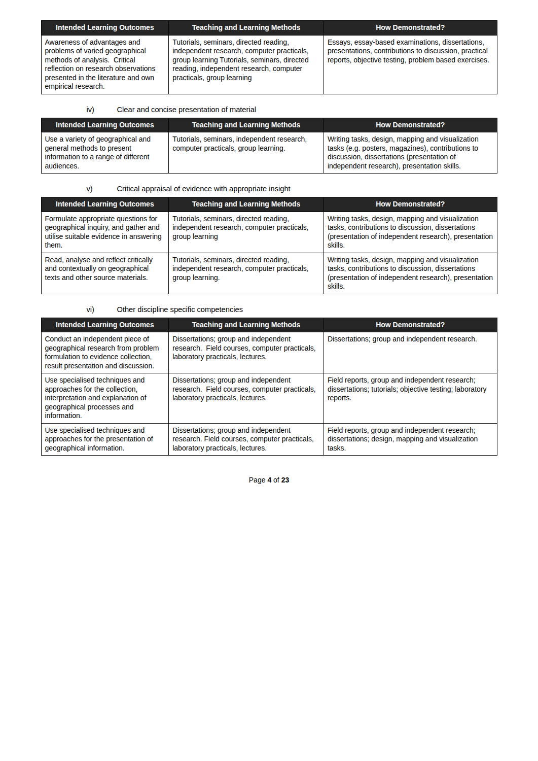| Intended Learning Outcomes | Teaching and Learning Methods | How Demonstrated? |
| --- | --- | --- |
| Awareness of advantages and problems of varied geographical methods of analysis. Critical reflection on research observations presented in the literature and own empirical research. | Tutorials, seminars, directed reading, independent research, computer practicals, group learning Tutorials, seminars, directed reading, independent research, computer practicals, group learning | Essays, essay-based examinations, dissertations, presentations, contributions to discussion, practical reports, objective testing, problem based exercises. |
iv) Clear and concise presentation of material
| Intended Learning Outcomes | Teaching and Learning Methods | How Demonstrated? |
| --- | --- | --- |
| Use a variety of geographical and general methods to present information to a range of different audiences. | Tutorials, seminars, independent research, computer practicals, group learning. | Writing tasks, design, mapping and visualization tasks (e.g. posters, magazines), contributions to discussion, dissertations (presentation of independent research), presentation skills. |
v) Critical appraisal of evidence with appropriate insight
| Intended Learning Outcomes | Teaching and Learning Methods | How Demonstrated? |
| --- | --- | --- |
| Formulate appropriate questions for geographical inquiry, and gather and utilise suitable evidence in answering them. | Tutorials, seminars, directed reading, independent research, computer practicals, group learning | Writing tasks, design, mapping and visualization tasks, contributions to discussion, dissertations (presentation of independent research), presentation skills. |
| Read, analyse and reflect critically and contextually on geographical texts and other source materials. | Tutorials, seminars, directed reading, independent research, computer practicals, group learning. | Writing tasks, design, mapping and visualization tasks, contributions to discussion, dissertations (presentation of independent research), presentation skills. |
vi) Other discipline specific competencies
| Intended Learning Outcomes | Teaching and Learning Methods | How Demonstrated? |
| --- | --- | --- |
| Conduct an independent piece of geographical research from problem formulation to evidence collection, result presentation and discussion. | Dissertations; group and independent research. Field courses, computer practicals, laboratory practicals, lectures. | Dissertations; group and independent research. |
| Use specialised techniques and approaches for the collection, interpretation and explanation of geographical processes and information. | Dissertations; group and independent research. Field courses, computer practicals, laboratory practicals, lectures. | Field reports, group and independent research; dissertations; tutorials; objective testing; laboratory reports. |
| Use specialised techniques and approaches for the presentation of geographical information. | Dissertations; group and independent research. Field courses, computer practicals, laboratory practicals, lectures. | Field reports, group and independent research; dissertations; design, mapping and visualization tasks. |
Page 4 of 23